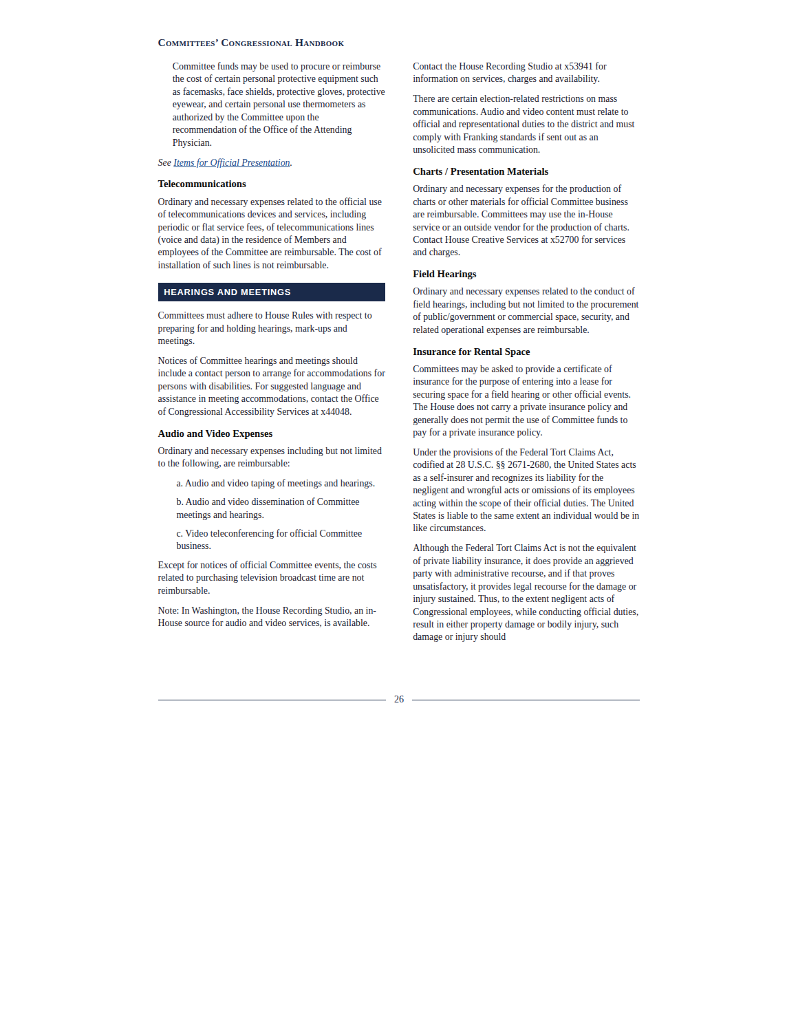Committees’ Congressional Handbook
Committee funds may be used to procure or reimburse the cost of certain personal protective equipment such as facemasks, face shields, protective gloves, protective eyewear, and certain personal use thermometers as authorized by the Committee upon the recommendation of the Office of the Attending Physician.
See Items for Official Presentation.
Telecommunications
Ordinary and necessary expenses related to the official use of telecommunications devices and services, including periodic or flat service fees, of telecommunications lines (voice and data) in the residence of Members and employees of the Committee are reimbursable. The cost of installation of such lines is not reimbursable.
Hearings and Meetings
Committees must adhere to House Rules with respect to preparing for and holding hearings, mark-ups and meetings.
Notices of Committee hearings and meetings should include a contact person to arrange for accommodations for persons with disabilities. For suggested language and assistance in meeting accommodations, contact the Office of Congressional Accessibility Services at x44048.
Audio and Video Expenses
Ordinary and necessary expenses including but not limited to the following, are reimbursable:
a. Audio and video taping of meetings and hearings.
b. Audio and video dissemination of Committee meetings and hearings.
c. Video teleconferencing for official Committee business.
Except for notices of official Committee events, the costs related to purchasing television broadcast time are not reimbursable.
Note: In Washington, the House Recording Studio, an in-House source for audio and video services, is available. Contact the House Recording Studio at x53941 for information on services, charges and availability.
There are certain election-related restrictions on mass communications. Audio and video content must relate to official and representational duties to the district and must comply with Franking standards if sent out as an unsolicited mass communication.
Charts / Presentation Materials
Ordinary and necessary expenses for the production of charts or other materials for official Committee business are reimbursable. Committees may use the in-House service or an outside vendor for the production of charts. Contact House Creative Services at x52700 for services and charges.
Field Hearings
Ordinary and necessary expenses related to the conduct of field hearings, including but not limited to the procurement of public/government or commercial space, security, and related operational expenses are reimbursable.
Insurance for Rental Space
Committees may be asked to provide a certificate of insurance for the purpose of entering into a lease for securing space for a field hearing or other official events. The House does not carry a private insurance policy and generally does not permit the use of Committee funds to pay for a private insurance policy.
Under the provisions of the Federal Tort Claims Act, codified at 28 U.S.C. §§ 2671-2680, the United States acts as a self-insurer and recognizes its liability for the negligent and wrongful acts or omissions of its employees acting within the scope of their official duties. The United States is liable to the same extent an individual would be in like circumstances.
Although the Federal Tort Claims Act is not the equivalent of private liability insurance, it does provide an aggrieved party with administrative recourse, and if that proves unsatisfactory, it provides legal recourse for the damage or injury sustained. Thus, to the extent negligent acts of Congressional employees, while conducting official duties, result in either property damage or bodily injury, such damage or injury should
26